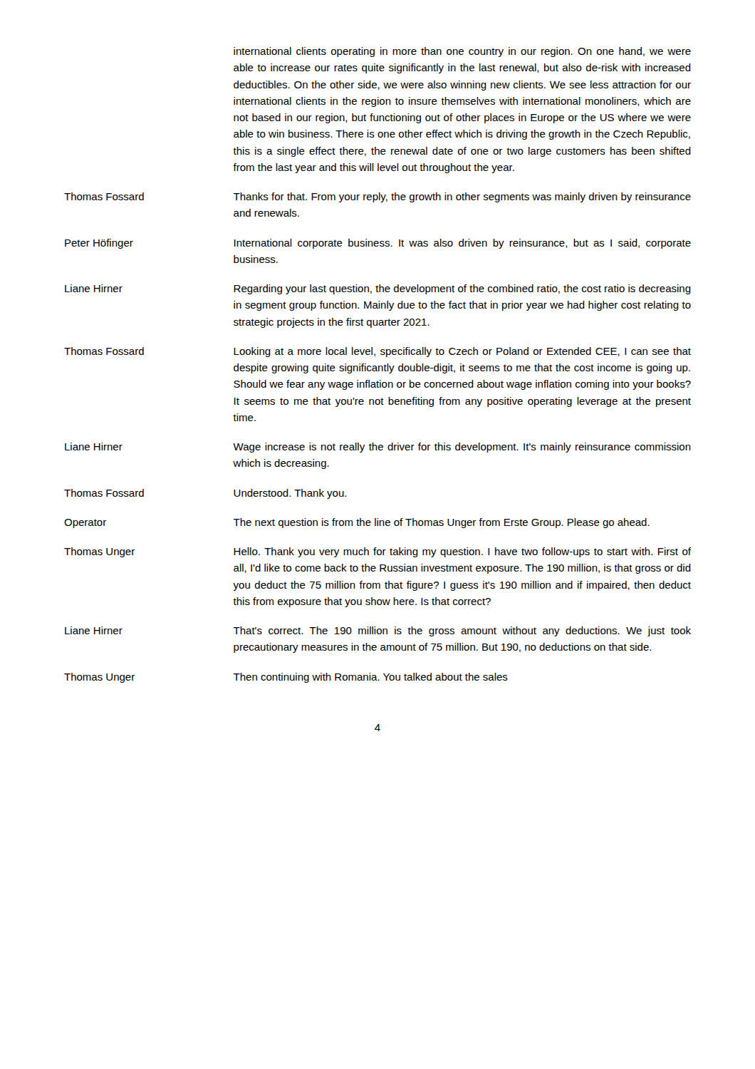| | international clients operating in more than one country in our region. On one hand, we were able to increase our rates quite significantly in the last renewal, but also de-risk with increased deductibles. On the other side, we were also winning new clients. We see less attraction for our international clients in the region to insure themselves with international monoliners, which are not based in our region, but functioning out of other places in Europe or the US where we were able to win business. There is one other effect which is driving the growth in the Czech Republic, this is a single effect there, the renewal date of one or two large customers has been shifted from the last year and this will level out throughout the year. |
| Thomas Fossard | Thanks for that. From your reply, the growth in other segments was mainly driven by reinsurance and renewals. |
| Peter Höfinger | International corporate business. It was also driven by reinsurance, but as I said, corporate business. |
| Liane Hirner | Regarding your last question, the development of the combined ratio, the cost ratio is decreasing in segment group function. Mainly due to the fact that in prior year we had higher cost relating to strategic projects in the first quarter 2021. |
| Thomas Fossard | Looking at a more local level, specifically to Czech or Poland or Extended CEE, I can see that despite growing quite significantly double-digit, it seems to me that the cost income is going up. Should we fear any wage inflation or be concerned about wage inflation coming into your books? It seems to me that you're not benefiting from any positive operating leverage at the present time. |
| Liane Hirner | Wage increase is not really the driver for this development. It's mainly reinsurance commission which is decreasing. |
| Thomas Fossard | Understood. Thank you. |
| Operator | The next question is from the line of Thomas Unger from Erste Group. Please go ahead. |
| Thomas Unger | Hello. Thank you very much for taking my question. I have two follow-ups to start with. First of all, I'd like to come back to the Russian investment exposure. The 190 million, is that gross or did you deduct the 75 million from that figure? I guess it's 190 million and if impaired, then deduct this from exposure that you show here. Is that correct? |
| Liane Hirner | That's correct. The 190 million is the gross amount without any deductions. We just took precautionary measures in the amount of 75 million. But 190, no deductions on that side. |
| Thomas Unger | Then continuing with Romania. You talked about the sales |
4